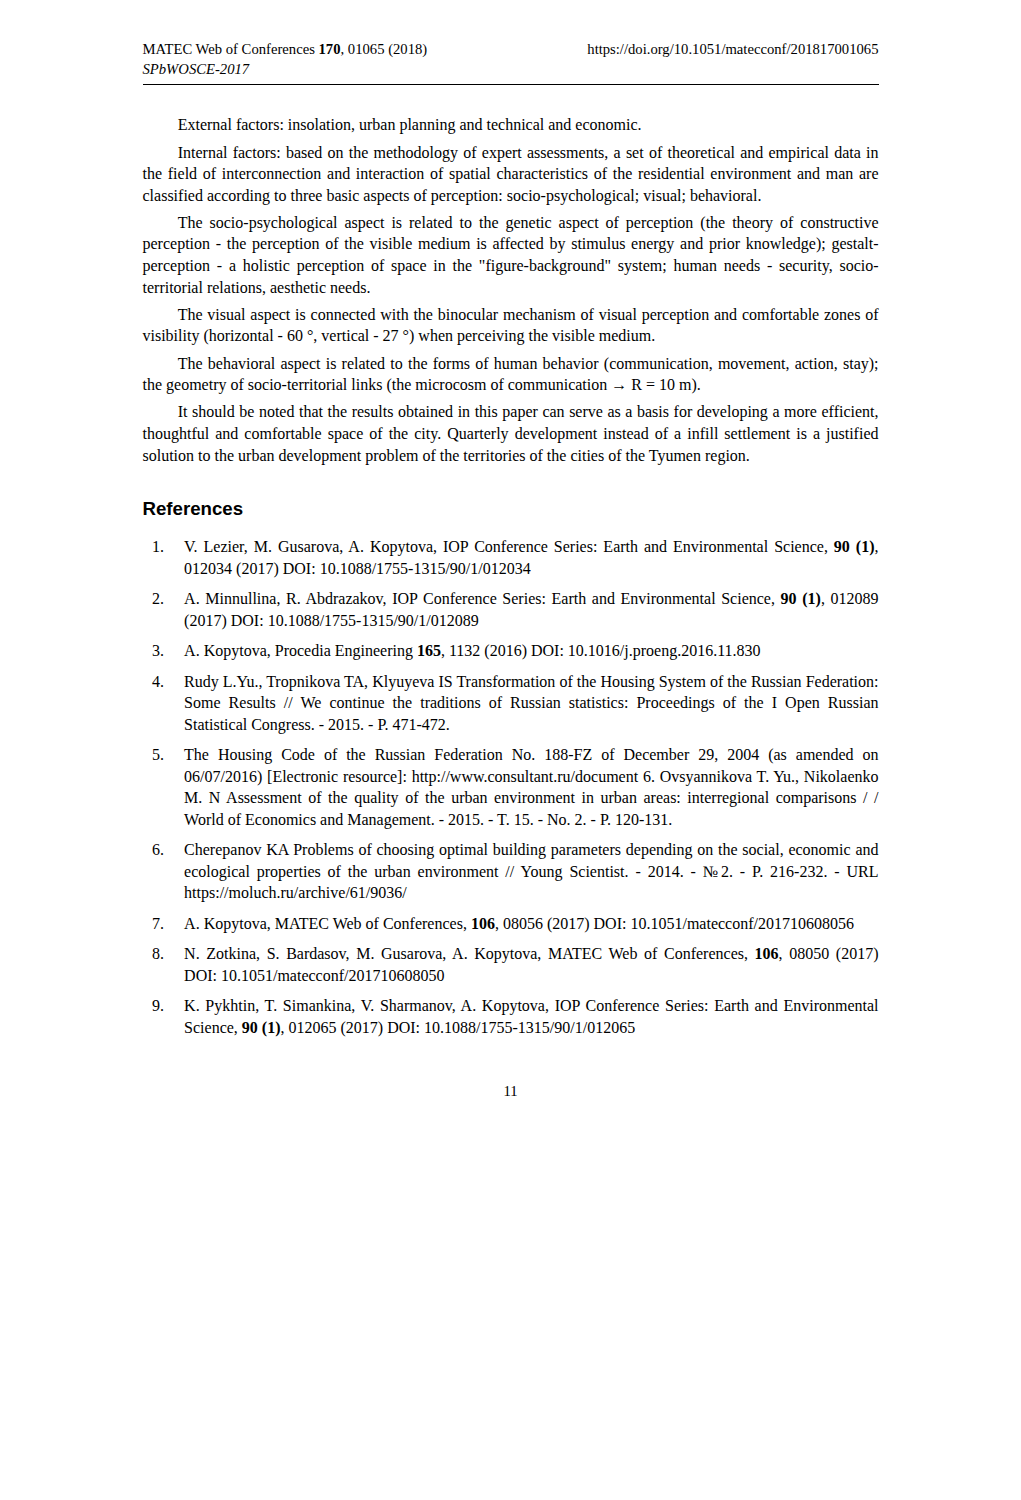MATEC Web of Conferences 170, 01065 (2018)
SPbWOSCE-2017
https://doi.org/10.1051/matecconf/201817001065
External factors: insolation, urban planning and technical and economic.
Internal factors: based on the methodology of expert assessments, a set of theoretical and empirical data in the field of interconnection and interaction of spatial characteristics of the residential environment and man are classified according to three basic aspects of perception: socio-psychological; visual; behavioral.
The socio-psychological aspect is related to the genetic aspect of perception (the theory of constructive perception - the perception of the visible medium is affected by stimulus energy and prior knowledge); gestalt-perception - a holistic perception of space in the "figure-background" system; human needs - security, socio-territorial relations, aesthetic needs.
The visual aspect is connected with the binocular mechanism of visual perception and comfortable zones of visibility (horizontal - 60 °, vertical - 27 °) when perceiving the visible medium.
The behavioral aspect is related to the forms of human behavior (communication, movement, action, stay); the geometry of socio-territorial links (the microcosm of communication → R = 10 m).
It should be noted that the results obtained in this paper can serve as a basis for developing a more efficient, thoughtful and comfortable space of the city. Quarterly development instead of a infill settlement is a justified solution to the urban development problem of the territories of the cities of the Tyumen region.
References
V. Lezier, M. Gusarova, A. Kopytova, IOP Conference Series: Earth and Environmental Science, 90 (1), 012034 (2017) DOI: 10.1088/1755-1315/90/1/012034
A. Minnullina, R. Abdrazakov, IOP Conference Series: Earth and Environmental Science, 90 (1), 012089 (2017) DOI: 10.1088/1755-1315/90/1/012089
A. Kopytova, Procedia Engineering 165, 1132 (2016) DOI: 10.1016/j.proeng.2016.11.830
Rudy L.Yu., Tropnikova TA, Klyuyeva IS Transformation of the Housing System of the Russian Federation: Some Results // We continue the traditions of Russian statistics: Proceedings of the I Open Russian Statistical Congress. - 2015. - P. 471-472.
The Housing Code of the Russian Federation No. 188-FZ of December 29, 2004 (as amended on 06/07/2016) [Electronic resource]: http://www.consultant.ru/document 6. Ovsyannikova T. Yu., Nikolaenko M. N Assessment of the quality of the urban environment in urban areas: interregional comparisons / / World of Economics and Management. - 2015. - T. 15. - No. 2. - P. 120-131.
Cherepanov KA Problems of choosing optimal building parameters depending on the social, economic and ecological properties of the urban environment // Young Scientist. - 2014. - №2. - P. 216-232. - URL https://moluch.ru/archive/61/9036/
A. Kopytova, MATEC Web of Conferences, 106, 08056 (2017) DOI: 10.1051/matecconf/201710608056
N. Zotkina, S. Bardasov, M. Gusarova, A. Kopytova, MATEC Web of Conferences, 106, 08050 (2017) DOI: 10.1051/matecconf/201710608050
K. Pykhtin, T. Simankina, V. Sharmanov, A. Kopytova, IOP Conference Series: Earth and Environmental Science, 90 (1), 012065 (2017) DOI: 10.1088/1755-1315/90/1/012065
11